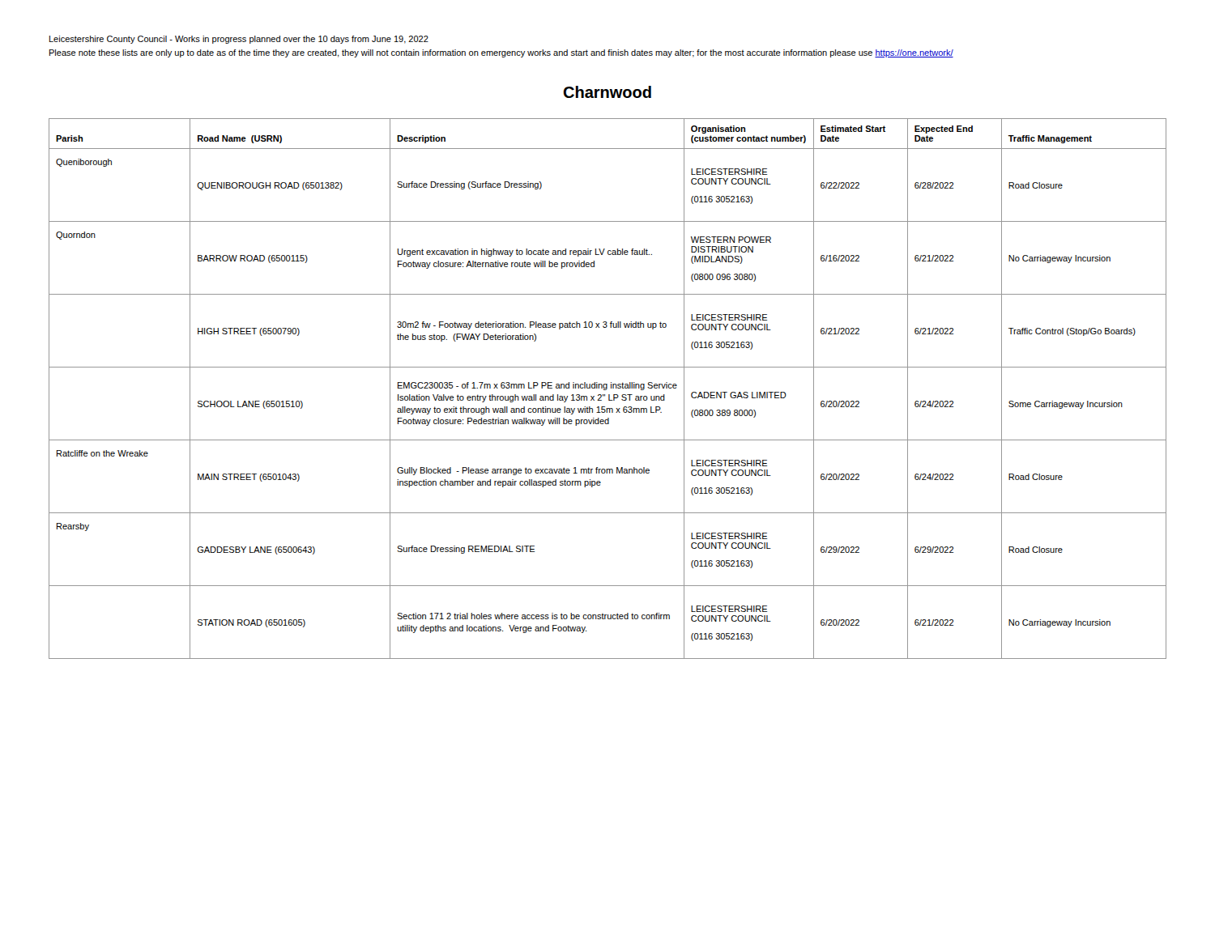Leicestershire County Council - Works in progress planned over the 10 days from June 19, 2022
Please note these lists are only up to date as of the time they are created, they will not contain information on emergency works and start and finish dates may alter; for the most accurate information please use https://one.network/
Charnwood
| Parish | Road Name (USRN) | Description | Organisation (customer contact number) | Estimated Start Date | Expected End Date | Traffic Management |
| --- | --- | --- | --- | --- | --- | --- |
| Queniborough | QUENIBOROUGH ROAD (6501382) | Surface Dressing (Surface Dressing) | LEICESTERSHIRE COUNTY COUNCIL (0116 3052163) | 6/22/2022 | 6/28/2022 | Road Closure |
| Quorndon | BARROW ROAD (6500115) | Urgent excavation in highway to locate and repair LV cable fault.. Footway closure: Alternative route will be provided | WESTERN POWER DISTRIBUTION (MIDLANDS) (0800 096 3080) | 6/16/2022 | 6/21/2022 | No Carriageway Incursion |
| | HIGH STREET (6500790) | 30m2 fw - Footway deterioration. Please patch 10 x 3 full width up to the bus stop. (FWAY Deterioration) | LEICESTERSHIRE COUNTY COUNCIL (0116 3052163) | 6/21/2022 | 6/21/2022 | Traffic Control (Stop/Go Boards) |
| | SCHOOL LANE (6501510) | EMGC230035 - of 1.7m x 63mm LP PE and including installing Service Isolation Valve to entry through wall and lay 13m x 2" LP ST aro und alleyway to exit through wall and continue lay with 15m x 63mm LP. Footway closure: Pedestrian walkway will be provided | CADENT GAS LIMITED (0800 389 8000) | 6/20/2022 | 6/24/2022 | Some Carriageway Incursion |
| Ratcliffe on the Wreake | MAIN STREET (6501043) | Gully Blocked - Please arrange to excavate 1 mtr from Manhole inspection chamber and repair collasped storm pipe | LEICESTERSHIRE COUNTY COUNCIL (0116 3052163) | 6/20/2022 | 6/24/2022 | Road Closure |
| Rearsby | GADDESBY LANE (6500643) | Surface Dressing REMEDIAL SITE | LEICESTERSHIRE COUNTY COUNCIL (0116 3052163) | 6/29/2022 | 6/29/2022 | Road Closure |
| | STATION ROAD (6501605) | Section 171 2 trial holes where access is to be constructed to confirm utility depths and locations. Verge and Footway. | LEICESTERSHIRE COUNTY COUNCIL (0116 3052163) | 6/20/2022 | 6/21/2022 | No Carriageway Incursion |